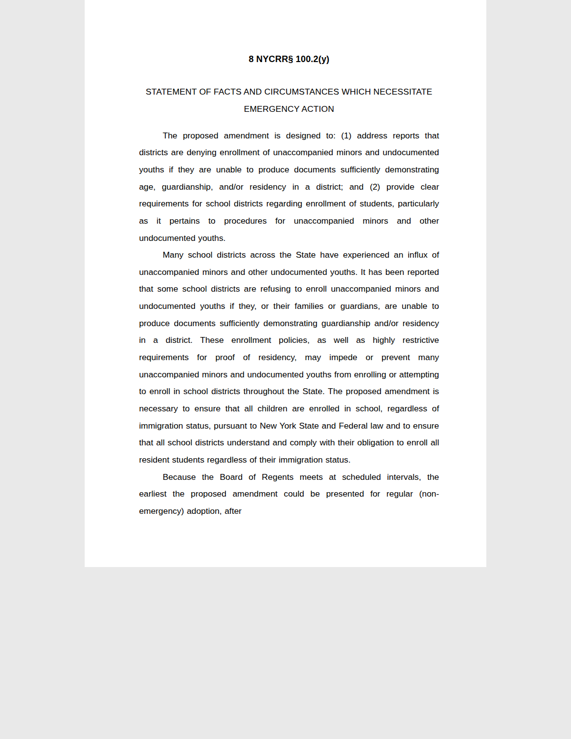8 NYCRR§ 100.2(y)
STATEMENT OF FACTS AND CIRCUMSTANCES WHICH NECESSITATE
EMERGENCY ACTION
The proposed amendment is designed to: (1) address reports that districts are denying enrollment of unaccompanied minors and undocumented youths if they are unable to produce documents sufficiently demonstrating age, guardianship, and/or residency in a district; and (2) provide clear requirements for school districts regarding enrollment of students, particularly as it pertains to procedures for unaccompanied minors and other undocumented youths.
Many school districts across the State have experienced an influx of unaccompanied minors and other undocumented youths. It has been reported that some school districts are refusing to enroll unaccompanied minors and undocumented youths if they, or their families or guardians, are unable to produce documents sufficiently demonstrating guardianship and/or residency in a district. These enrollment policies, as well as highly restrictive requirements for proof of residency, may impede or prevent many unaccompanied minors and undocumented youths from enrolling or attempting to enroll in school districts throughout the State. The proposed amendment is necessary to ensure that all children are enrolled in school, regardless of immigration status, pursuant to New York State and Federal law and to ensure that all school districts understand and comply with their obligation to enroll all resident students regardless of their immigration status.
Because the Board of Regents meets at scheduled intervals, the earliest the proposed amendment could be presented for regular (non-emergency) adoption, after